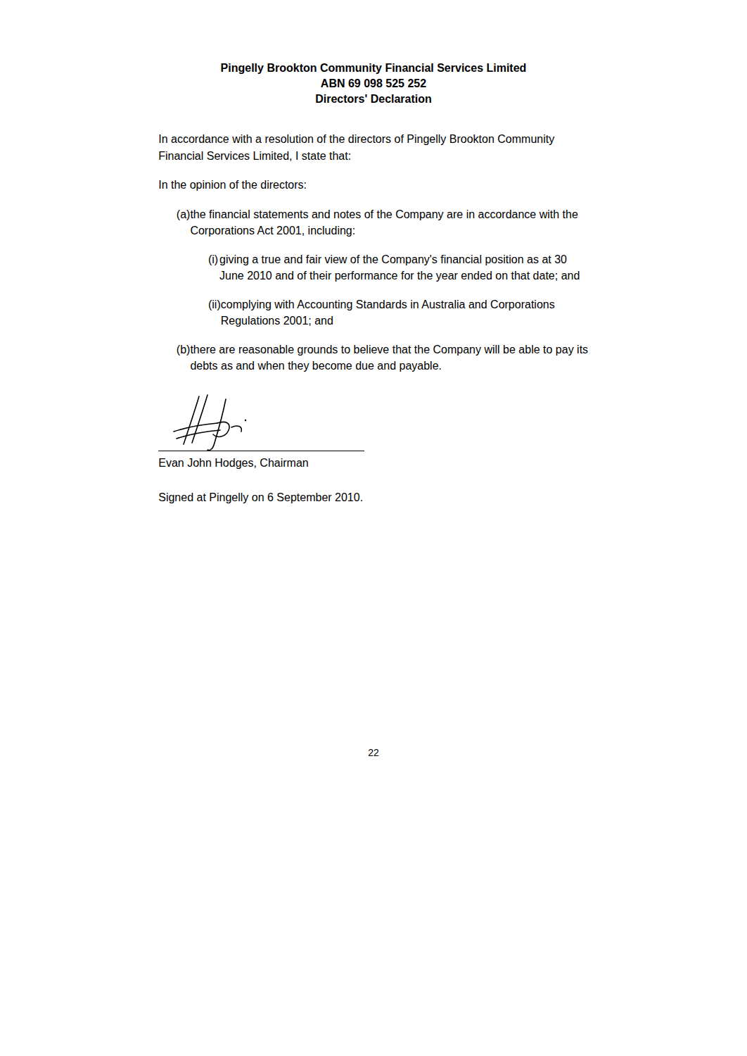Pingelly Brookton Community Financial Services Limited
ABN 69 098 525 252
Directors' Declaration
In accordance with a resolution of the directors of Pingelly Brookton Community Financial Services Limited, I state that:
In the opinion of the directors:
(a)
the financial statements and notes of the Company are in accordance with the Corporations Act 2001, including:
(i)
giving a true and fair view of the Company's financial position as at 30 June 2010 and of their performance for the year ended on that date; and
(ii)
complying with Accounting Standards in Australia and Corporations Regulations 2001; and
(b)
there are reasonable grounds to believe that the Company will be able to pay its debts as and when they become due and payable.
Evan John Hodges, Chairman
Signed at Pingelly on 6 September 2010.
22